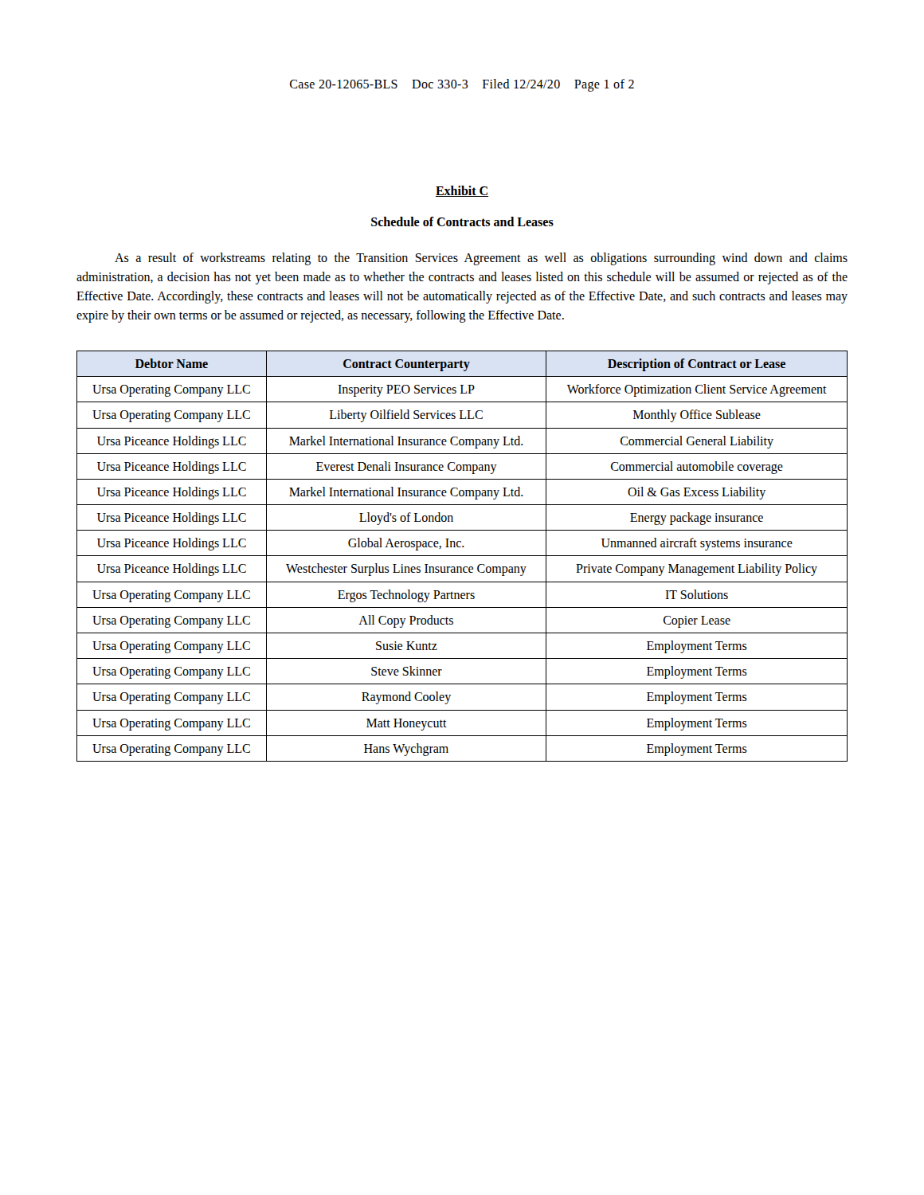Case 20-12065-BLS Doc 330-3 Filed 12/24/20 Page 1 of 2
Exhibit C
Schedule of Contracts and Leases
As a result of workstreams relating to the Transition Services Agreement as well as obligations surrounding wind down and claims administration, a decision has not yet been made as to whether the contracts and leases listed on this schedule will be assumed or rejected as of the Effective Date. Accordingly, these contracts and leases will not be automatically rejected as of the Effective Date, and such contracts and leases may expire by their own terms or be assumed or rejected, as necessary, following the Effective Date.
| Debtor Name | Contract Counterparty | Description of Contract or Lease |
| --- | --- | --- |
| Ursa Operating Company LLC | Insperity PEO Services LP | Workforce Optimization Client Service Agreement |
| Ursa Operating Company LLC | Liberty Oilfield Services LLC | Monthly Office Sublease |
| Ursa Piceance Holdings LLC | Markel International Insurance Company Ltd. | Commercial General Liability |
| Ursa Piceance Holdings LLC | Everest Denali Insurance Company | Commercial automobile coverage |
| Ursa Piceance Holdings LLC | Markel International Insurance Company Ltd. | Oil & Gas Excess Liability |
| Ursa Piceance Holdings LLC | Lloyd's of London | Energy package insurance |
| Ursa Piceance Holdings LLC | Global Aerospace, Inc. | Unmanned aircraft systems insurance |
| Ursa Piceance Holdings LLC | Westchester Surplus Lines Insurance Company | Private Company Management Liability Policy |
| Ursa Operating Company LLC | Ergos Technology Partners | IT Solutions |
| Ursa Operating Company LLC | All Copy Products | Copier Lease |
| Ursa Operating Company LLC | Susie Kuntz | Employment Terms |
| Ursa Operating Company LLC | Steve Skinner | Employment Terms |
| Ursa Operating Company LLC | Raymond Cooley | Employment Terms |
| Ursa Operating Company LLC | Matt Honeycutt | Employment Terms |
| Ursa Operating Company LLC | Hans Wychgram | Employment Terms |